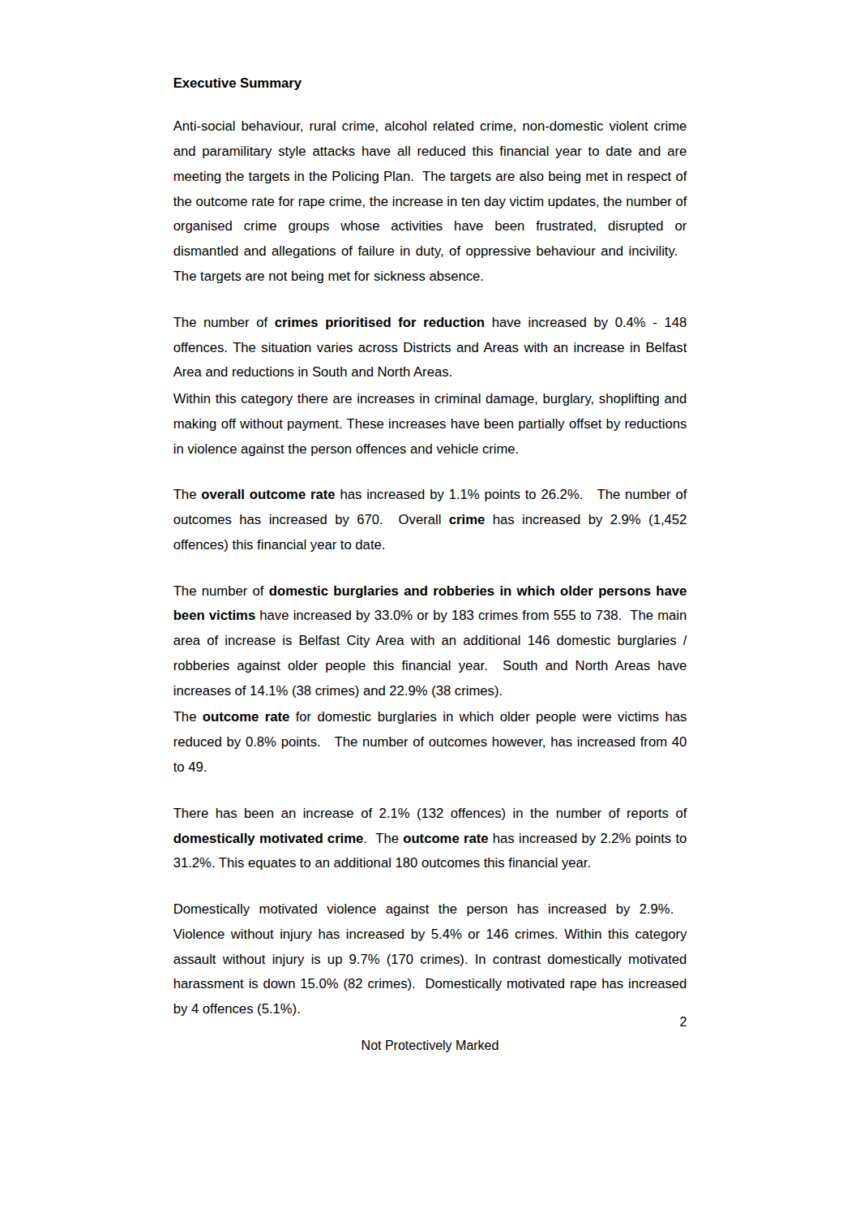Executive Summary
Anti-social behaviour, rural crime, alcohol related crime, non-domestic violent crime and paramilitary style attacks have all reduced this financial year to date and are meeting the targets in the Policing Plan. The targets are also being met in respect of the outcome rate for rape crime, the increase in ten day victim updates, the number of organised crime groups whose activities have been frustrated, disrupted or dismantled and allegations of failure in duty, of oppressive behaviour and incivility. The targets are not being met for sickness absence.
The number of crimes prioritised for reduction have increased by 0.4% - 148 offences. The situation varies across Districts and Areas with an increase in Belfast Area and reductions in South and North Areas.
Within this category there are increases in criminal damage, burglary, shoplifting and making off without payment. These increases have been partially offset by reductions in violence against the person offences and vehicle crime.
The overall outcome rate has increased by 1.1% points to 26.2%. The number of outcomes has increased by 670. Overall crime has increased by 2.9% (1,452 offences) this financial year to date.
The number of domestic burglaries and robberies in which older persons have been victims have increased by 33.0% or by 183 crimes from 555 to 738. The main area of increase is Belfast City Area with an additional 146 domestic burglaries / robberies against older people this financial year. South and North Areas have increases of 14.1% (38 crimes) and 22.9% (38 crimes).
The outcome rate for domestic burglaries in which older people were victims has reduced by 0.8% points. The number of outcomes however, has increased from 40 to 49.
There has been an increase of 2.1% (132 offences) in the number of reports of domestically motivated crime. The outcome rate has increased by 2.2% points to 31.2%. This equates to an additional 180 outcomes this financial year.
Domestically motivated violence against the person has increased by 2.9%. Violence without injury has increased by 5.4% or 146 crimes. Within this category assault without injury is up 9.7% (170 crimes). In contrast domestically motivated harassment is down 15.0% (82 crimes). Domestically motivated rape has increased by 4 offences (5.1%).
2
Not Protectively Marked